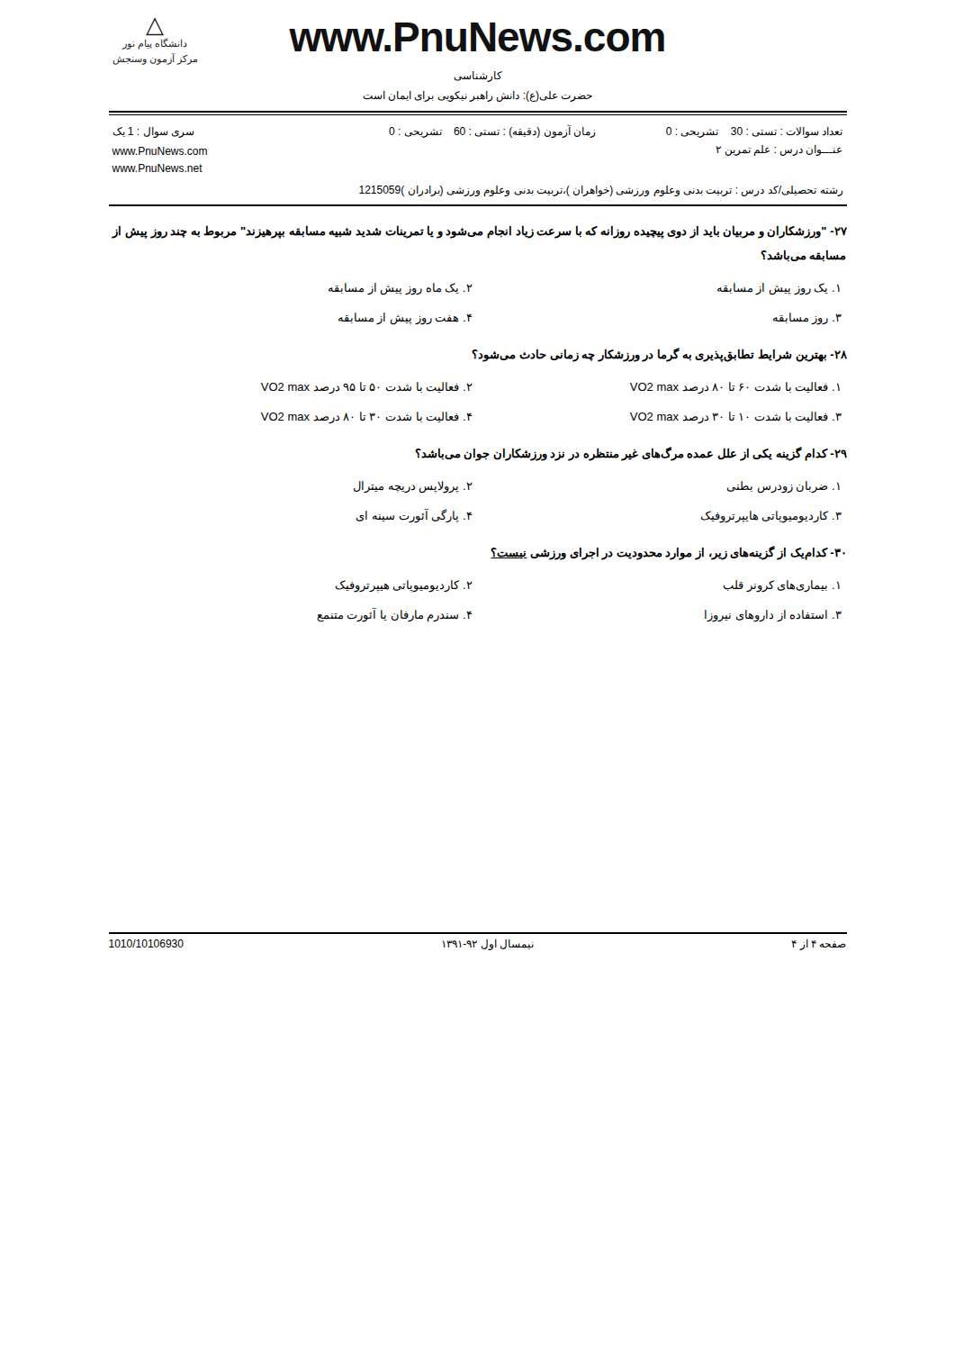△
دانشگاه پیام نور
مرکز آزمون وسنجش
www. PnuNews. com
کارشناسی
حضرت علی(ع): دانش راهبر نیکویی برای ایمان است
| تعداد سوالات : تستی : 30 تشریحی : 0 | زمان آزمون (دقیقه) : تستی : 60 تشریحی : 0 | سری سوال : 1 یک |
| عنـــوان درس : علم تمرین ۲ | www.PnuNews.com www.PnuNews.net |
| رشته تحصیلی/کد درس : تربیت بدنی وعلوم ورزشی (خواهران )،تربیت بدنی وعلوم ورزشی (برادران ) 1215059 |
۲۷- "ورزشکاران و مربیان باید از دوی پیچیده روزانه که با سرعت زیاد انجام می‌شود و یا تمرینات شدید شبیه مسابقه بپرهیزند" مربوط به چند روز پیش از مسابقه می‌باشد؟
| ۱. یک روز پیش از مسابقه | ۲. یک ماه روز پیش از مسابقه |
| ۳. روز مسابقه | ۴. هفت روز پیش از مسابقه |
۲۸- بهترین شرایط تطابق‌پذیری به گرما در ورزشکار چه زمانی حادث می‌شود؟
| ۱. فعالیت با شدت ۶۰ تا ۸۰ درصد VO2 max | ۲. فعالیت با شدت ۵۰ تا ۹۵ درصد VO2 max |
| ۳. فعالیت با شدت ۱۰ تا ۳۰ درصد VO2 max | ۴. فعالیت با شدت ۳۰ تا ۸۰ درصد VO2 max |
۲۹- کدام گزینه یکی از علل عمده مرگ‌های غیر منتظره در نزد ورزشکاران جوان می‌باشد؟
| ۱. ضربان زودرس بطنی | ۲. پرولاپس دریچه میترال |
| ۳. کاردیومیوپاتی هایپرتروفیک | ۴. پارگی آئورت سینه ای |
۳۰- کدام‌یک از گزینه‌های زیر، از موارد محدودیت در اجرای ورزشی نیست؟
| ۱. بیماری‌های کرونر قلب | ۲. کاردیومیوپاتی هیپرتروفیک |
| ۳. استفاده از داروهای نیروزا | ۴. سندرم مارفان یا آئورت متنمع |
صفحه ۴ از ۴
نیمسال اول ۹۲-۱۳۹۱
1010/10106930